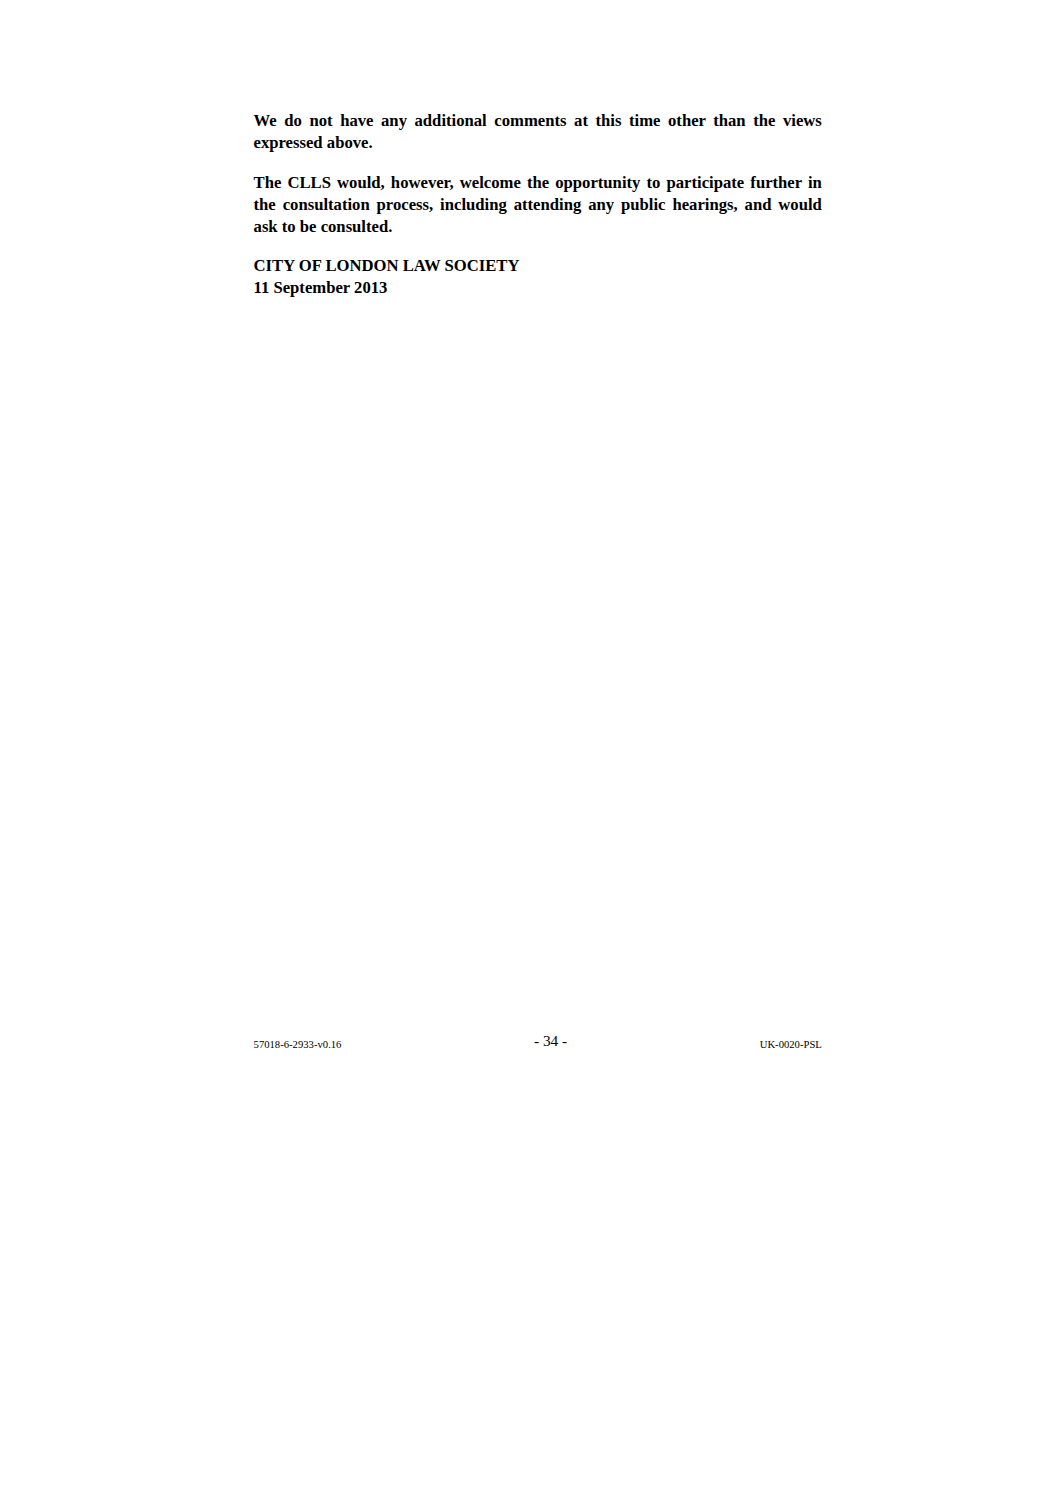We do not have any additional comments at this time other than the views expressed above.
The CLLS would, however, welcome the opportunity to participate further in the consultation process, including attending any public hearings, and would ask to be consulted.
CITY OF LONDON LAW SOCIETY
11 September 2013
57018-6-2933-v0.16
- 34 -
UK-0020-PSL